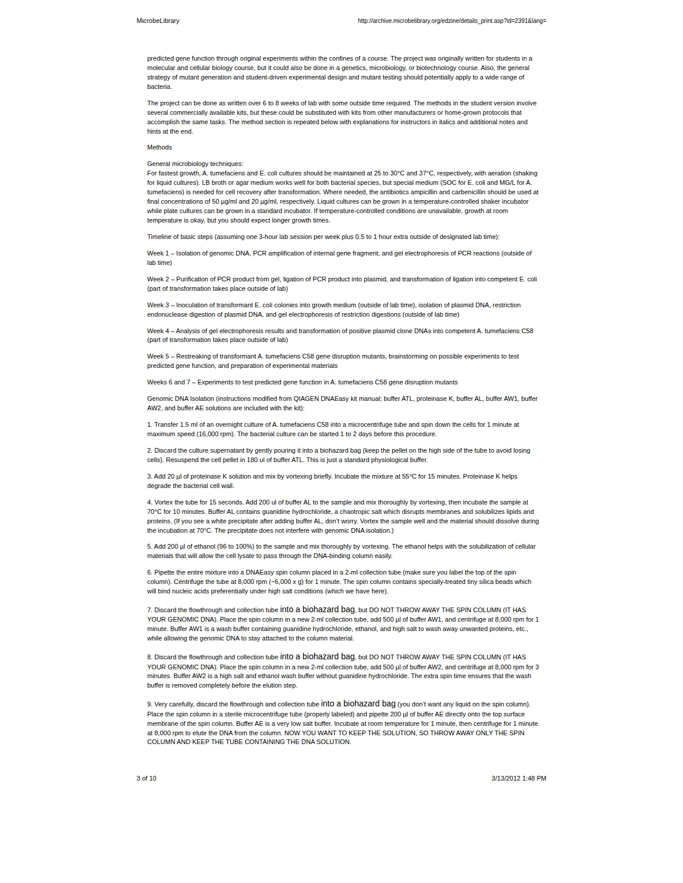MicrobeLibrary
http://archive.microbelibrary.org/edzine/details_print.asp?id=2391&lang=
predicted gene function through original experiments within the confines of a course. The project was originally written for students in a molecular and cellular biology course, but it could also be done in a genetics, microbiology, or biotechnology course. Also, the general strategy of mutant generation and student-driven experimental design and mutant testing should potentially apply to a wide range of bacteria.
The project can be done as written over 6 to 8 weeks of lab with some outside time required. The methods in the student version involve several commercially available kits, but these could be substituted with kits from other manufacturers or home-grown protocols that accomplish the same tasks. The method section is repeated below with explanations for instructors in italics and additional notes and hints at the end.
Methods
General microbiology techniques:
For fastest growth, A. tumefaciens and E. coli cultures should be maintained at 25 to 30°C and 37°C, respectively, with aeration (shaking for liquid cultures). LB broth or agar medium works well for both bacterial species, but special medium (SOC for E. coli and MG/L for A. tumefaciens) is needed for cell recovery after transformation. Where needed, the antibiotics ampicillin and carbenicillin should be used at final concentrations of 50 µg/ml and 20 µg/ml, respectively. Liquid cultures can be grown in a temperature-controlled shaker incubator while plate cultures can be grown in a standard incubator. If temperature-controlled conditions are unavailable, growth at room temperature is okay, but you should expect longer growth times.
Timeline of basic steps (assuming one 3-hour lab session per week plus 0.5 to 1 hour extra outside of designated lab time):
Week 1 – Isolation of genomic DNA, PCR amplification of internal gene fragment, and gel electrophoresis of PCR reactions (outside of lab time)
Week 2 – Purification of PCR product from gel, ligation of PCR product into plasmid, and transformation of ligation into competent E. coli (part of transformation takes place outside of lab)
Week 3 – Inoculation of transformant E. coli colonies into growth medium (outside of lab time), isolation of plasmid DNA, restriction endonuclease digestion of plasmid DNA, and gel electrophoresis of restriction digestions (outside of lab time)
Week 4 – Analysis of gel electrophoresis results and transformation of positive plasmid clone DNAs into competent A. tumefaciens C58 (part of transformation takes place outside of lab)
Week 5 – Restreaking of transformant A. tumefaciens C58 gene disruption mutants, brainstorming on possible experiments to test predicted gene function, and preparation of experimental materials
Weeks 6 and 7 – Experiments to test predicted gene function in A. tumefaciens C58 gene disruption mutants
Genomic DNA Isolation (instructions modified from QIAGEN DNAEasy kit manual; buffer ATL, proteinase K, buffer AL, buffer AW1, buffer AW2, and buffer AE solutions are included with the kit):
1. Transfer 1.5 ml of an overnight culture of A. tumefaciens C58 into a microcentrifuge tube and spin down the cells for 1 minute at maximum speed (16,000 rpm). The bacterial culture can be started 1 to 2 days before this procedure.
2. Discard the culture supernatant by gently pouring it into a biohazard bag (keep the pellet on the high side of the tube to avoid losing cells). Resuspend the cell pellet in 180 ul of buffer ATL. This is just a standard physiological buffer.
3. Add 20 µl of proteinase K solution and mix by vortexing briefly. Incubate the mixture at 55°C for 15 minutes. Proteinase K helps degrade the bacterial cell wall.
4. Vortex the tube for 15 seconds. Add 200 ul of buffer AL to the sample and mix thoroughly by vortexing, then incubate the sample at 70°C for 10 minutes. Buffer AL contains guanidine hydrochloride, a chaotropic salt which disrupts membranes and solubilizes lipids and proteins. (If you see a white precipitate after adding buffer AL, don’t worry. Vortex the sample well and the material should dissolve during the incubation at 70°C. The precipitate does not interfere with genomic DNA isolation.)
5. Add 200 µl of ethanol (96 to 100%) to the sample and mix thoroughly by vortexing. The ethanol helps with the solubilization of cellular materials that will allow the cell lysate to pass through the DNA-binding column easily.
6. Pipette the entire mixture into a DNAEasy spin column placed in a 2-ml collection tube (make sure you label the top of the spin column). Centrifuge the tube at 8,000 rpm (~6,000 x g) for 1 minute. The spin column contains specially-treated tiny silica beads which will bind nucleic acids preferentially under high salt conditions (which we have here).
7. Discard the flowthrough and collection tube into a biohazard bag, but DO NOT THROW AWAY THE SPIN COLUMN (IT HAS YOUR GENOMIC DNA). Place the spin column in a new 2-ml collection tube, add 500 µl of buffer AW1, and centrifuge at 8,000 rpm for 1 minute. Buffer AW1 is a wash buffer containing guanidine hydrochloride, ethanol, and high salt to wash away unwanted proteins, etc., while allowing the genomic DNA to stay attached to the column material.
8. Discard the flowthrough and collection tube into a biohazard bag, but DO NOT THROW AWAY THE SPIN COLUMN (IT HAS YOUR GENOMIC DNA). Place the spin column in a new 2-ml collection tube, add 500 µl of buffer AW2, and centrifuge at 8,000 rpm for 3 minutes. Buffer AW2 is a high salt and ethanol wash buffer without guanidine hydrochloride. The extra spin time ensures that the wash buffer is removed completely before the elution step.
9. Very carefully, discard the flowthrough and collection tube into a biohazard bag (you don’t want any liquid on the spin column). Place the spin column in a sterile microcentrifuge tube (properly labeled) and pipette 200 µl of buffer AE directly onto the top surface membrane of the spin column. Buffer AE is a very low salt buffer. Incubate at room temperature for 1 minute, then centrifuge for 1 minute at 8,000 rpm to elute the DNA from the column. NOW YOU WANT TO KEEP THE SOLUTION, SO THROW AWAY ONLY THE SPIN COLUMN AND KEEP THE TUBE CONTAINING THE DNA SOLUTION.
3 of 10
3/13/2012 1:48 PM